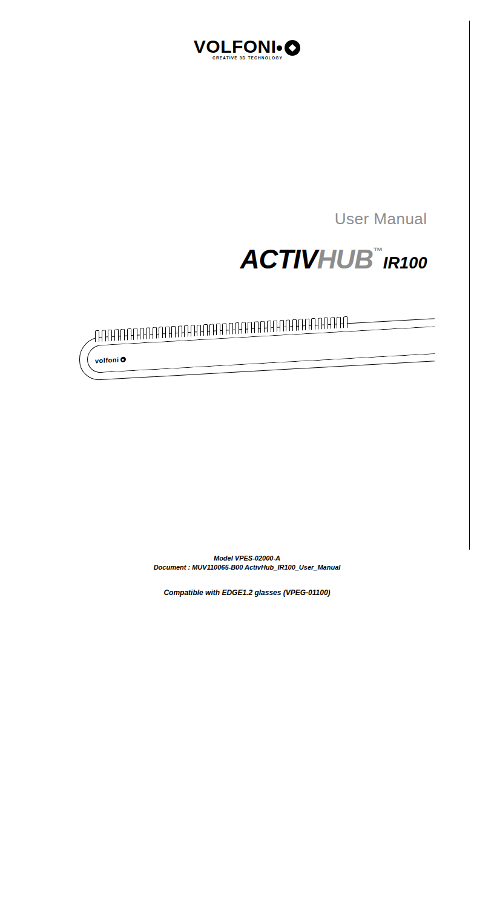VOLFONI
Creative 3D Technology
User Manual
ACTIV HUB™IR100
volfoni
Model VPES-02000-A
Document : MUV110065-B00 ActivHub_IR100_User_Manual
Compatible with EDGE1.2 glasses (VPEG-01100)